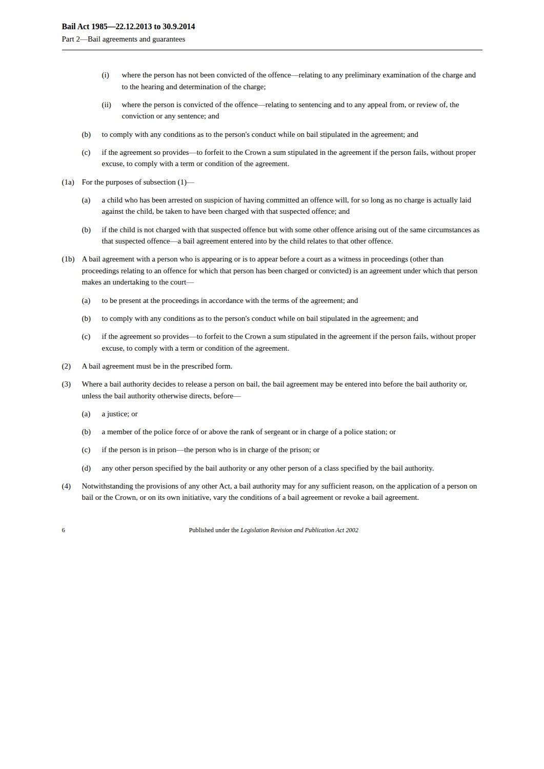Bail Act 1985—22.12.2013 to 30.9.2014
Part 2—Bail agreements and guarantees
(i) where the person has not been convicted of the offence—relating to any preliminary examination of the charge and to the hearing and determination of the charge;
(ii) where the person is convicted of the offence—relating to sentencing and to any appeal from, or review of, the conviction or any sentence; and
(b) to comply with any conditions as to the person's conduct while on bail stipulated in the agreement; and
(c) if the agreement so provides—to forfeit to the Crown a sum stipulated in the agreement if the person fails, without proper excuse, to comply with a term or condition of the agreement.
(1a) For the purposes of subsection (1)—
(a) a child who has been arrested on suspicion of having committed an offence will, for so long as no charge is actually laid against the child, be taken to have been charged with that suspected offence; and
(b) if the child is not charged with that suspected offence but with some other offence arising out of the same circumstances as that suspected offence—a bail agreement entered into by the child relates to that other offence.
(1b) A bail agreement with a person who is appearing or is to appear before a court as a witness in proceedings (other than proceedings relating to an offence for which that person has been charged or convicted) is an agreement under which that person makes an undertaking to the court—
(a) to be present at the proceedings in accordance with the terms of the agreement; and
(b) to comply with any conditions as to the person's conduct while on bail stipulated in the agreement; and
(c) if the agreement so provides—to forfeit to the Crown a sum stipulated in the agreement if the person fails, without proper excuse, to comply with a term or condition of the agreement.
(2) A bail agreement must be in the prescribed form.
(3) Where a bail authority decides to release a person on bail, the bail agreement may be entered into before the bail authority or, unless the bail authority otherwise directs, before—
(a) a justice; or
(b) a member of the police force of or above the rank of sergeant or in charge of a police station; or
(c) if the person is in prison—the person who is in charge of the prison; or
(d) any other person specified by the bail authority or any other person of a class specified by the bail authority.
(4) Notwithstanding the provisions of any other Act, a bail authority may for any sufficient reason, on the application of a person on bail or the Crown, or on its own initiative, vary the conditions of a bail agreement or revoke a bail agreement.
6 Published under the Legislation Revision and Publication Act 2002